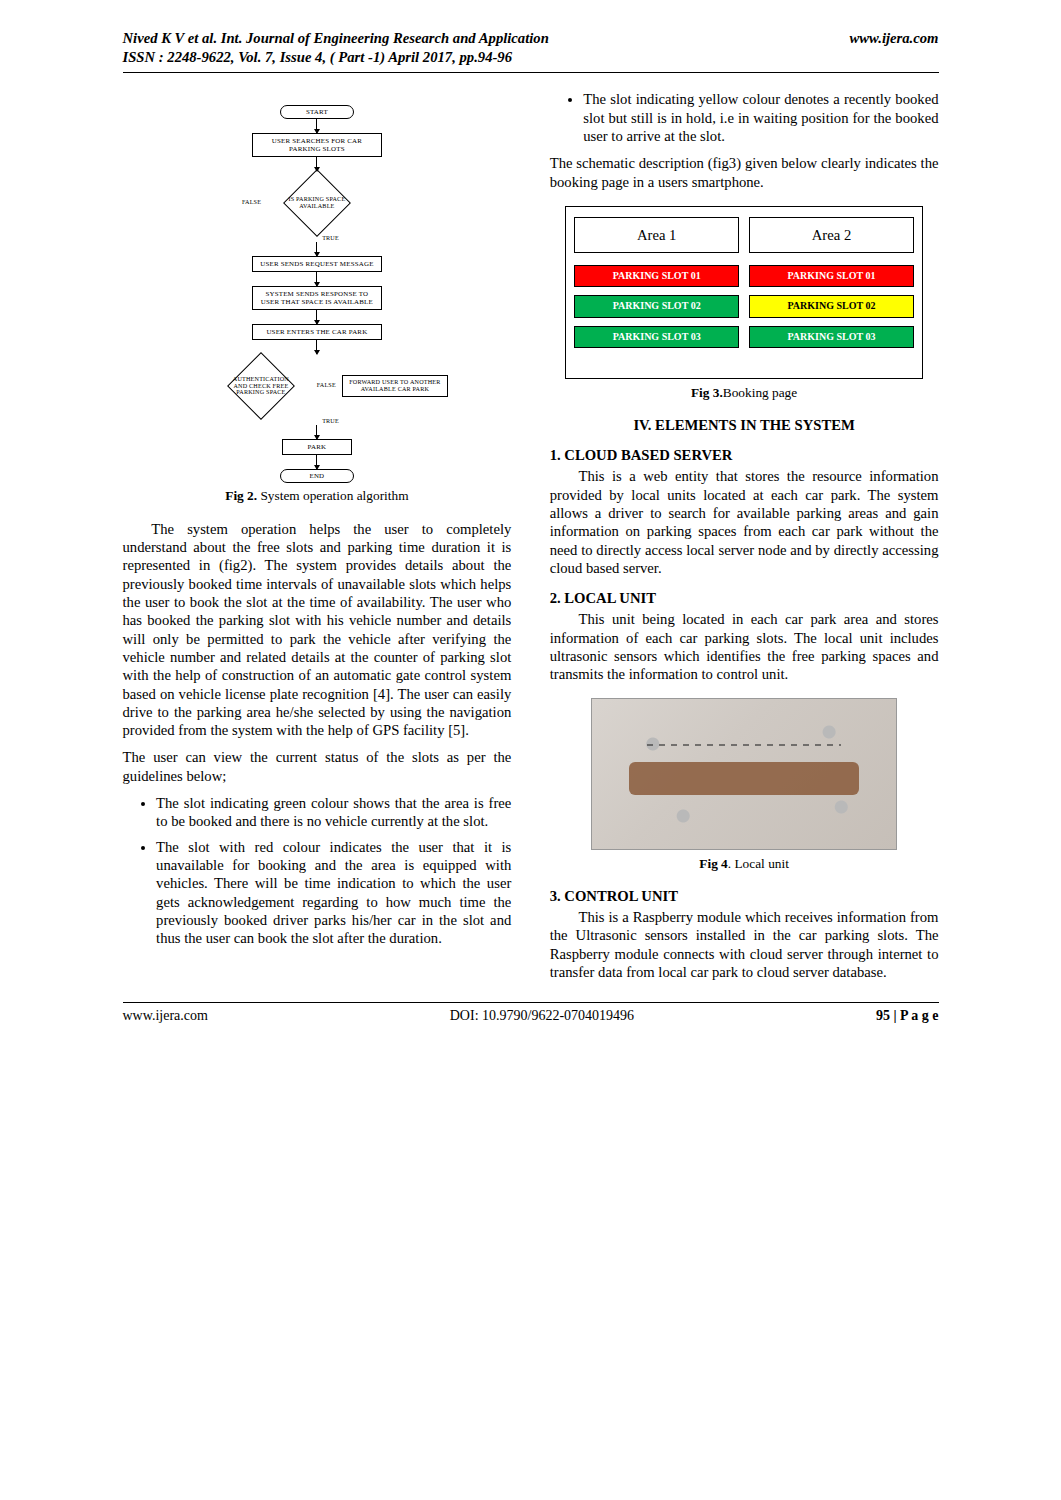Nived K V et al. Int. Journal of Engineering Research and Application www.ijera.com
ISSN : 2248-9622, Vol. 7, Issue 4, ( Part -1) April 2017, pp.94-96
START
USER SEARCHES FOR CAR PARKING SLOTS
FALSE
IS PARKING SPACE AVAILABLE
TRUE
USER SENDS REQUEST MESSAGE
SYSTEM SENDS RESPONSE TO USER THAT SPACE IS AVAILABLE
USER ENTERS THE CAR PARK
AUTHENTICATION AND CHECK FREE PARKING SPACE
FALSE
FORWARD USER TO ANOTHER AVAILABLE CAR PARK
TRUE
PARK
END
Fig 2. System operation algorithm
The system operation helps the user to completely understand about the free slots and parking time duration it is represented in (fig2). The system provides details about the previously booked time intervals of unavailable slots which helps the user to book the slot at the time of availability. The user who has booked the parking slot with his vehicle number and details will only be permitted to park the vehicle after verifying the vehicle number and related details at the counter of parking slot with the help of construction of an automatic gate control system based on vehicle license plate recognition [4]. The user can easily drive to the parking area he/she selected by using the navigation provided from the system with the help of GPS facility [5].
The user can view the current status of the slots as per the guidelines below;
The slot indicating green colour shows that the area is free to be booked and there is no vehicle currently at the slot.
The slot with red colour indicates the user that it is unavailable for booking and the area is equipped with vehicles. There will be time indication to which the user gets acknowledgement regarding to how much time the previously booked driver parks his/her car in the slot and thus the user can book the slot after the duration.
The slot indicating yellow colour denotes a recently booked slot but still is in hold, i.e in waiting position for the booked user to arrive at the slot.
The schematic description (fig3) given below clearly indicates the booking page in a users smartphone.
Area 1
Area 2
PARKING SLOT 01
PARKING SLOT 02
PARKING SLOT 03
PARKING SLOT 01
PARKING SLOT 02
PARKING SLOT 03
Fig 3. Booking page
IV. ELEMENTS IN THE SYSTEM
1. CLOUD BASED SERVER
This is a web entity that stores the resource information provided by local units located at each car park. The system allows a driver to search for available parking areas and gain information on parking spaces from each car park without the need to directly access local server node and by directly accessing cloud based server.
2. LOCAL UNIT
This unit being located in each car park area and stores information of each car parking slots. The local unit includes ultrasonic sensors which identifies the free parking spaces and transmits the information to control unit.
Fig 4. Local unit
3. CONTROL UNIT
This is a Raspberry module which receives information from the Ultrasonic sensors installed in the car parking slots. The Raspberry module connects with cloud server through internet to transfer data from local car park to cloud server database.
www.ijera.com DOI: 10.9790/9622-0704019496 95 | P a g e